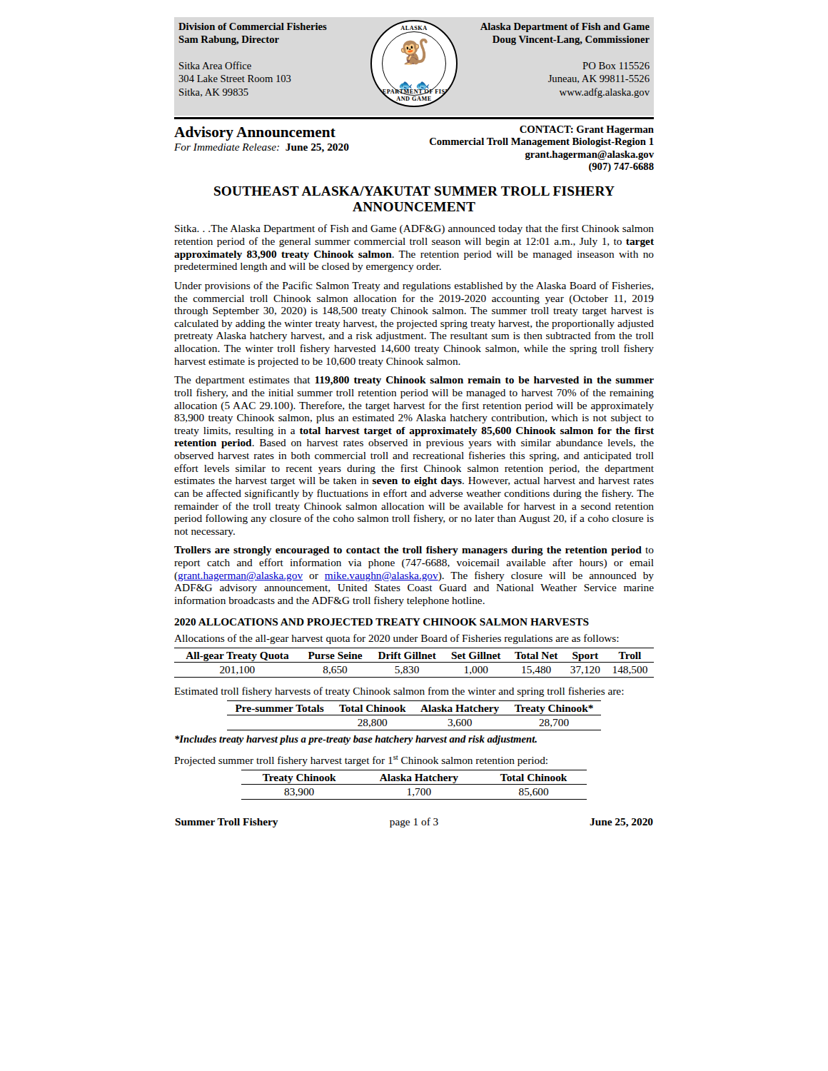| Division of Commercial Fisheries Sam Rabung, Director Sitka Area Office 304 Lake Street Room 103 Sitka, AK 99835 | ALASKA 🐒 🐟 🐟 DEPARTMENT OF FISH AND GAME | Alaska Department of Fish and Game Doug Vincent-Lang, Commissioner PO Box 115526 Juneau, AK 99811-5526 www.adfg.alaska.gov |
| Advisory Announcement For Immediate Release: June 25, 2020 | CONTACT: Grant Hagerman Commercial Troll Management Biologist-Region 1 grant.hagerman@alaska.gov (907) 747-6688 |
SOUTHEAST ALASKA/YAKUTAT SUMMER TROLL FISHERY ANNOUNCEMENT
Sitka. . .The Alaska Department of Fish and Game (ADF&G) announced today that the first Chinook salmon retention period of the general summer commercial troll season will begin at 12:01 a.m., July 1, to target approximately 83,900 treaty Chinook salmon. The retention period will be managed inseason with no predetermined length and will be closed by emergency order.
Under provisions of the Pacific Salmon Treaty and regulations established by the Alaska Board of Fisheries, the commercial troll Chinook salmon allocation for the 2019-2020 accounting year (October 11, 2019 through September 30, 2020) is 148,500 treaty Chinook salmon. The summer troll treaty target harvest is calculated by adding the winter treaty harvest, the projected spring treaty harvest, the proportionally adjusted pretreaty Alaska hatchery harvest, and a risk adjustment. The resultant sum is then subtracted from the troll allocation. The winter troll fishery harvested 14,600 treaty Chinook salmon, while the spring troll fishery harvest estimate is projected to be 10,600 treaty Chinook salmon.
The department estimates that 119,800 treaty Chinook salmon remain to be harvested in the summer troll fishery, and the initial summer troll retention period will be managed to harvest 70% of the remaining allocation (5 AAC 29.100). Therefore, the target harvest for the first retention period will be approximately 83,900 treaty Chinook salmon, plus an estimated 2% Alaska hatchery contribution, which is not subject to treaty limits, resulting in a total harvest target of approximately 85,600 Chinook salmon for the first retention period. Based on harvest rates observed in previous years with similar abundance levels, the observed harvest rates in both commercial troll and recreational fisheries this spring, and anticipated troll effort levels similar to recent years during the first Chinook salmon retention period, the department estimates the harvest target will be taken in seven to eight days. However, actual harvest and harvest rates can be affected significantly by fluctuations in effort and adverse weather conditions during the fishery. The remainder of the troll treaty Chinook salmon allocation will be available for harvest in a second retention period following any closure of the coho salmon troll fishery, or no later than August 20, if a coho closure is not necessary.
Trollers are strongly encouraged to contact the troll fishery managers during the retention period to report catch and effort information via phone (747-6688, voicemail available after hours) or email (grant.hagerman@alaska.gov or mike.vaughn@alaska.gov). The fishery closure will be announced by ADF&G advisory announcement, United States Coast Guard and National Weather Service marine information broadcasts and the ADF&G troll fishery telephone hotline.
2020 ALLOCATIONS AND PROJECTED TREATY CHINOOK SALMON HARVESTS
Allocations of the all-gear harvest quota for 2020 under Board of Fisheries regulations are as follows:
| All-gear Treaty Quota | Purse Seine | Drift Gillnet | Set Gillnet | Total Net | Sport | Troll |
| --- | --- | --- | --- | --- | --- | --- |
| 201,100 | 8,650 | 5,830 | 1,000 | 15,480 | 37,120 | 148,500 |
Estimated troll fishery harvests of treaty Chinook salmon from the winter and spring troll fisheries are:
| Pre-summer Totals | Total Chinook | Alaska Hatchery | Treaty Chinook* |
| --- | --- | --- | --- |
| | 28,800 | 3,600 | 28,700 |
*Includes treaty harvest plus a pre-treaty base hatchery harvest and risk adjustment.
Projected summer troll fishery harvest target for 1st Chinook salmon retention period:
| Treaty Chinook | Alaska Hatchery | Total Chinook |
| --- | --- | --- |
| 83,900 | 1,700 | 85,600 |
| Summer Troll Fishery | page 1 of 3 | June 25, 2020 |